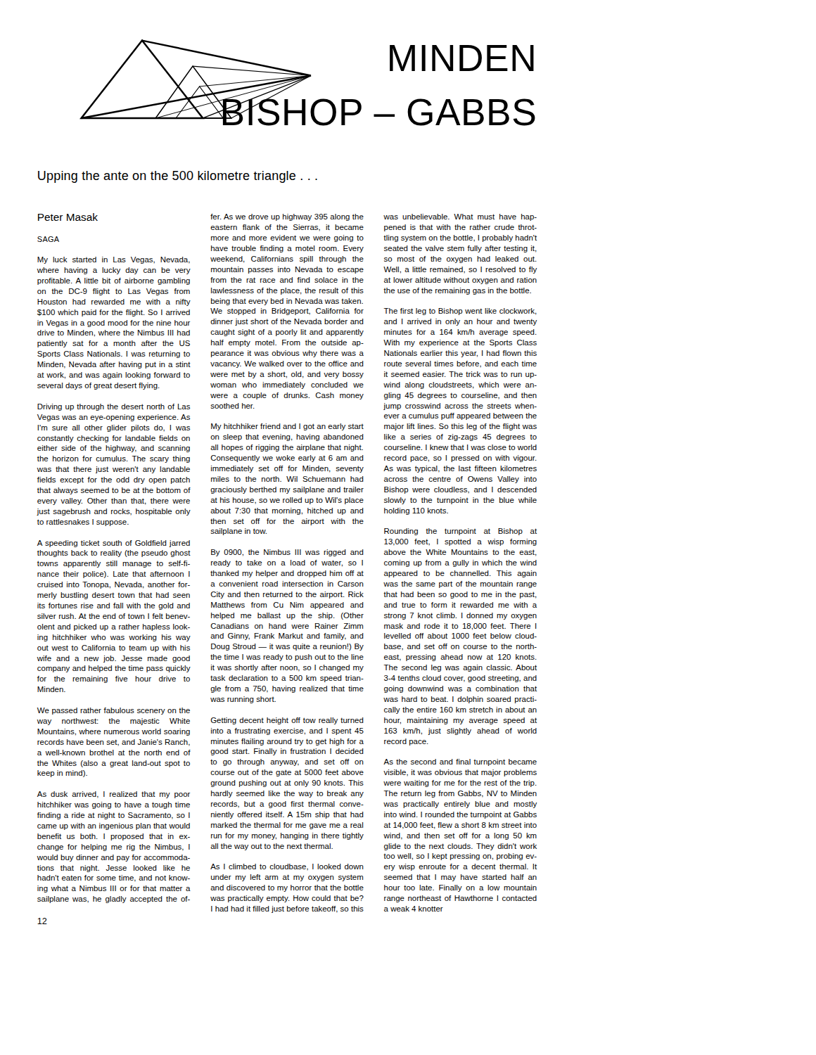MINDEN
BISHOP – GABBS
Upping the ante on the 500 kilometre triangle . . .
Peter Masak
SAGA
My luck started in Las Vegas, Nevada, where having a lucky day can be very profitable. A little bit of airborne gambling on the DC-9 flight to Las Vegas from Houston had rewarded me with a nifty $100 which paid for the flight. So I arrived in Vegas in a good mood for the nine hour drive to Minden, where the Nimbus III had patiently sat for a month after the US Sports Class Nationals. I was returning to Minden, Nevada after having put in a stint at work, and was again looking forward to several days of great desert flying.
Driving up through the desert north of Las Vegas was an eye-opening experience. As I'm sure all other glider pilots do, I was constantly checking for landable fields on either side of the highway, and scanning the horizon for cumulus. The scary thing was that there just weren't any landable fields except for the odd dry open patch that always seemed to be at the bottom of every valley. Other than that, there were just sagebrush and rocks, hospitable only to rattlesnakes I suppose.
A speeding ticket south of Goldfield jarred thoughts back to reality (the pseudo ghost towns apparently still manage to self-finance their police). Late that afternoon I cruised into Tonopa, Nevada, another formerly bustling desert town that had seen its fortunes rise and fall with the gold and silver rush. At the end of town I felt benevolent and picked up a rather hapless looking hitchhiker who was working his way out west to California to team up with his wife and a new job. Jesse made good company and helped the time pass quickly for the remaining five hour drive to Minden.
We passed rather fabulous scenery on the way northwest: the majestic White Mountains, where numerous world soaring records have been set, and Janie's Ranch, a well-known brothel at the north end of the Whites (also a great land-out spot to keep in mind).
As dusk arrived, I realized that my poor hitchhiker was going to have a tough time finding a ride at night to Sacramento, so I came up with an ingenious plan that would benefit us both. I proposed that in exchange for helping me rig the Nimbus, I would buy dinner and pay for accommodations that night. Jesse looked like he hadn't eaten for some time, and not knowing what a Nimbus III or for that matter a sailplane was, he gladly accepted the offer. As we drove up highway 395 along the eastern flank of the Sierras, it became more and more evident we were going to have trouble finding a motel room. Every weekend, Californians spill through the mountain passes into Nevada to escape from the rat race and find solace in the lawlessness of the place, the result of this being that every bed in Nevada was taken. We stopped in Bridgeport, California for dinner just short of the Nevada border and caught sight of a poorly lit and apparently half empty motel. From the outside appearance it was obvious why there was a vacancy. We walked over to the office and were met by a short, old, and very bossy woman who immediately concluded we were a couple of drunks. Cash money soothed her.
My hitchhiker friend and I got an early start on sleep that evening, having abandoned all hopes of rigging the airplane that night. Consequently we woke early at 6 am and immediately set off for Minden, seventy miles to the north. Wil Schuemann had graciously berthed my sailplane and trailer at his house, so we rolled up to Wil's place about 7:30 that morning, hitched up and then set off for the airport with the sailplane in tow.
By 0900, the Nimbus III was rigged and ready to take on a load of water, so I thanked my helper and dropped him off at a convenient road intersection in Carson City and then returned to the airport. Rick Matthews from Cu Nim appeared and helped me ballast up the ship. (Other Canadians on hand were Rainer Zimm and Ginny, Frank Markut and family, and Doug Stroud — it was quite a reunion!) By the time I was ready to push out to the line it was shortly after noon, so I changed my task declaration to a 500 km speed triangle from a 750, having realized that time was running short.
Getting decent height off tow really turned into a frustrating exercise, and I spent 45 minutes flailing around try to get high for a good start. Finally in frustration I decided to go through anyway, and set off on course out of the gate at 5000 feet above ground pushing out at only 90 knots. This hardly seemed like the way to break any records, but a good first thermal conveniently offered itself. A 15m ship that had marked the thermal for me gave me a real run for my money, hanging in there tightly all the way out to the next thermal.
As I climbed to cloudbase, I looked down under my left arm at my oxygen system and discovered to my horror that the bottle was practically empty. How could that be? I had had it filled just before takeoff, so this was unbelievable. What must have happened is that with the rather crude throttling system on the bottle, I probably hadn't seated the valve stem fully after testing it, so most of the oxygen had leaked out. Well, a little remained, so I resolved to fly at lower altitude without oxygen and ration the use of the remaining gas in the bottle.
The first leg to Bishop went like clockwork, and I arrived in only an hour and twenty minutes for a 164 km/h average speed. With my experience at the Sports Class Nationals earlier this year, I had flown this route several times before, and each time it seemed easier. The trick was to run upwind along cloudstreets, which were angling 45 degrees to courseline, and then jump crosswind across the streets whenever a cumulus puff appeared between the major lift lines. So this leg of the flight was like a series of zig-zags 45 degrees to courseline. I knew that I was close to world record pace, so I pressed on with vigour. As was typical, the last fifteen kilometres across the centre of Owens Valley into Bishop were cloudless, and I descended slowly to the turnpoint in the blue while holding 110 knots.
Rounding the turnpoint at Bishop at 13,000 feet, I spotted a wisp forming above the White Mountains to the east, coming up from a gully in which the wind appeared to be channelled. This again was the same part of the mountain range that had been so good to me in the past, and true to form it rewarded me with a strong 7 knot climb. I donned my oxygen mask and rode it to 18,000 feet. There I levelled off about 1000 feet below cloudbase, and set off on course to the northeast, pressing ahead now at 120 knots. The second leg was again classic. About 3-4 tenths cloud cover, good streeting, and going downwind was a combination that was hard to beat. I dolphin soared practically the entire 160 km stretch in about an hour, maintaining my average speed at 163 km/h, just slightly ahead of world record pace.
As the second and final turnpoint became visible, it was obvious that major problems were waiting for me for the rest of the trip. The return leg from Gabbs, NV to Minden was practically entirely blue and mostly into wind. I rounded the turnpoint at Gabbs at 14,000 feet, flew a short 8 km street into wind, and then set off for a long 50 km glide to the next clouds. They didn't work too well, so I kept pressing on, probing every wisp enroute for a decent thermal. It seemed that I may have started half an hour too late. Finally on a low mountain range northeast of Hawthorne I contacted a weak 4 knotter
12